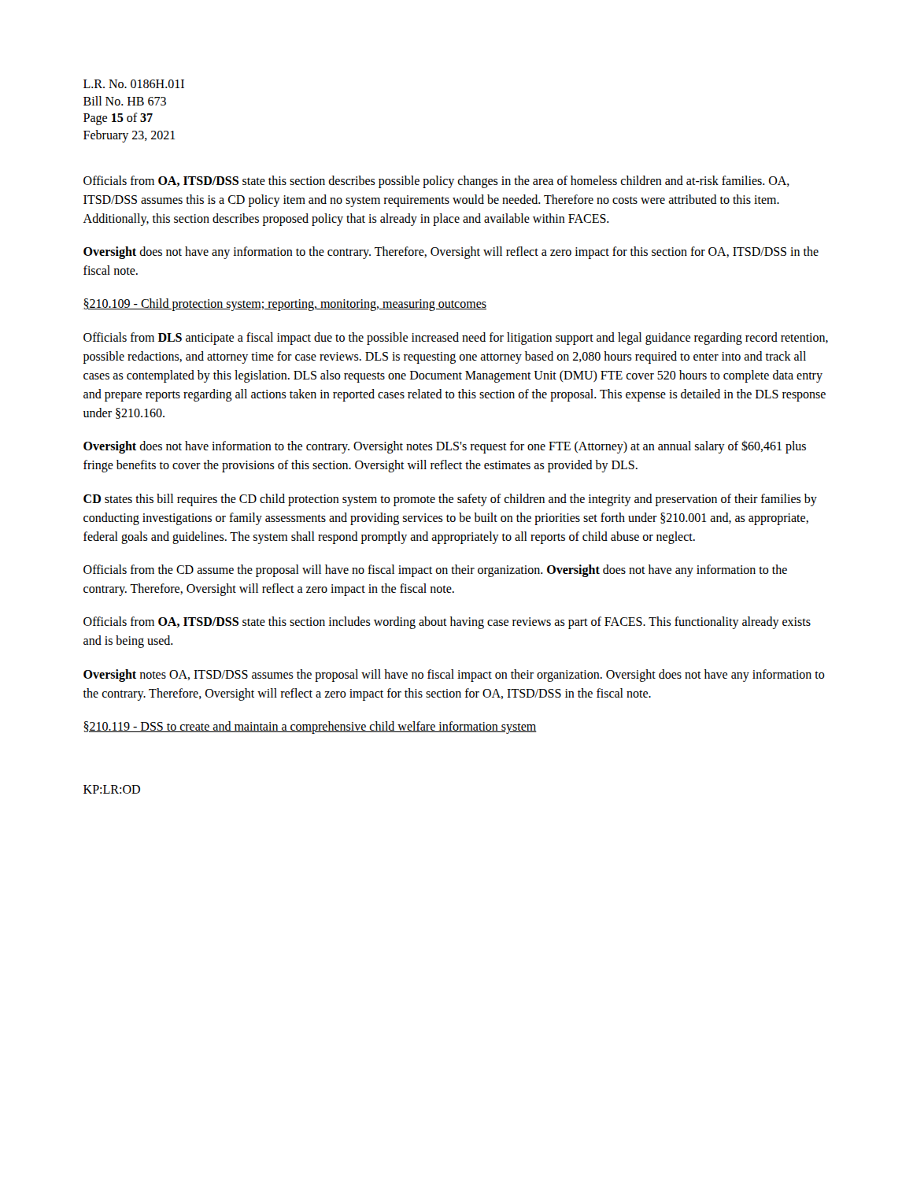L.R. No. 0186H.01I
Bill No. HB 673
Page 15 of 37
February 23, 2021
Officials from OA, ITSD/DSS state this section describes possible policy changes in the area of homeless children and at-risk families. OA, ITSD/DSS assumes this is a CD policy item and no system requirements would be needed. Therefore no costs were attributed to this item. Additionally, this section describes proposed policy that is already in place and available within FACES.
Oversight does not have any information to the contrary. Therefore, Oversight will reflect a zero impact for this section for OA, ITSD/DSS in the fiscal note.
§210.109 - Child protection system; reporting, monitoring, measuring outcomes
Officials from DLS anticipate a fiscal impact due to the possible increased need for litigation support and legal guidance regarding record retention, possible redactions, and attorney time for case reviews. DLS is requesting one attorney based on 2,080 hours required to enter into and track all cases as contemplated by this legislation. DLS also requests one Document Management Unit (DMU) FTE cover 520 hours to complete data entry and prepare reports regarding all actions taken in reported cases related to this section of the proposal. This expense is detailed in the DLS response under §210.160.
Oversight does not have information to the contrary. Oversight notes DLS's request for one FTE (Attorney) at an annual salary of $60,461 plus fringe benefits to cover the provisions of this section. Oversight will reflect the estimates as provided by DLS.
CD states this bill requires the CD child protection system to promote the safety of children and the integrity and preservation of their families by conducting investigations or family assessments and providing services to be built on the priorities set forth under §210.001 and, as appropriate, federal goals and guidelines. The system shall respond promptly and appropriately to all reports of child abuse or neglect.
Officials from the CD assume the proposal will have no fiscal impact on their organization. Oversight does not have any information to the contrary. Therefore, Oversight will reflect a zero impact in the fiscal note.
Officials from OA, ITSD/DSS state this section includes wording about having case reviews as part of FACES. This functionality already exists and is being used.
Oversight notes OA, ITSD/DSS assumes the proposal will have no fiscal impact on their organization. Oversight does not have any information to the contrary. Therefore, Oversight will reflect a zero impact for this section for OA, ITSD/DSS in the fiscal note.
§210.119 - DSS to create and maintain a comprehensive child welfare information system
KP:LR:OD